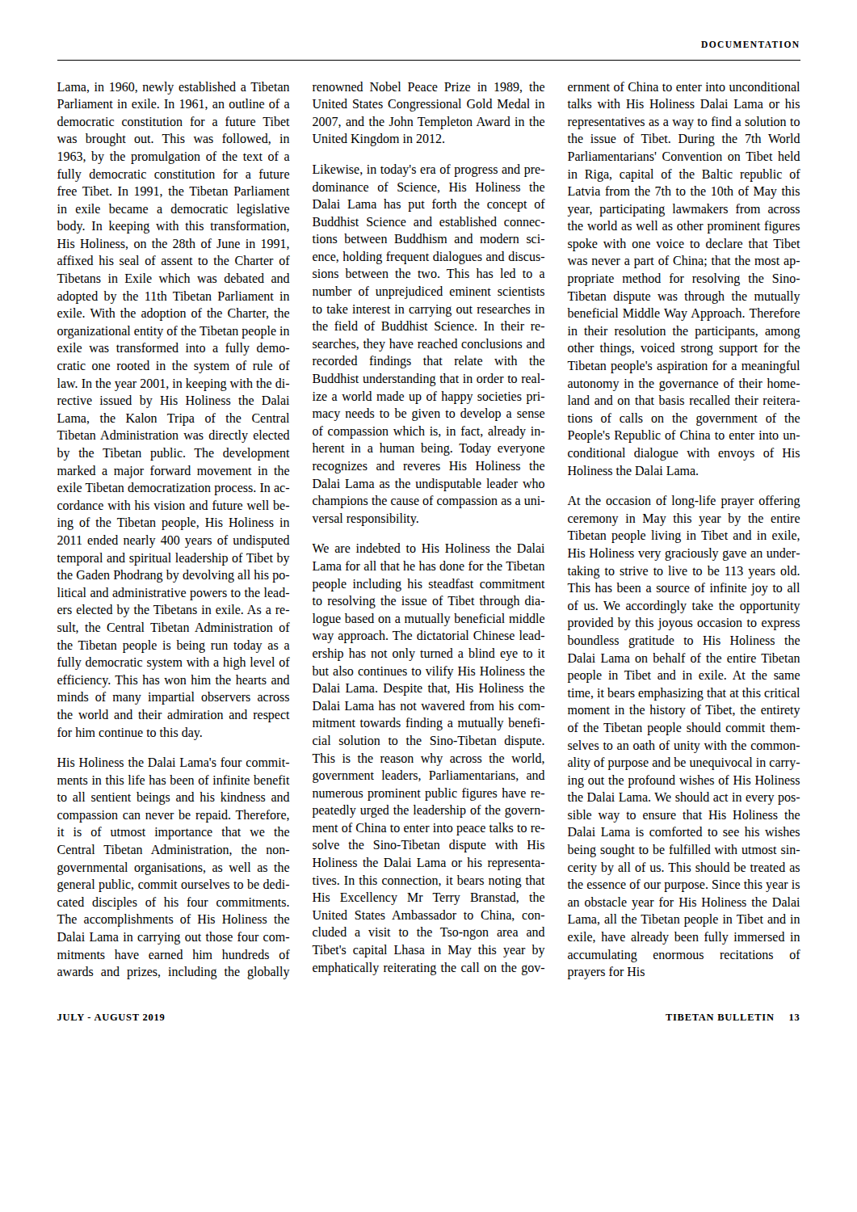Documentation
Lama, in 1960, newly established a Tibetan Parliament in exile. In 1961, an outline of a democratic constitution for a future Tibet was brought out. This was followed, in 1963, by the promulgation of the text of a fully democratic constitution for a future free Tibet. In 1991, the Tibetan Parliament in exile became a democratic legislative body. In keeping with this transformation, His Holiness, on the 28th of June in 1991, affixed his seal of assent to the Charter of Tibetans in Exile which was debated and adopted by the 11th Tibetan Parliament in exile. With the adoption of the Charter, the organizational entity of the Tibetan people in exile was transformed into a fully democratic one rooted in the system of rule of law. In the year 2001, in keeping with the directive issued by His Holiness the Dalai Lama, the Kalon Tripa of the Central Tibetan Administration was directly elected by the Tibetan public. The development marked a major forward movement in the exile Tibetan democratization process. In accordance with his vision and future well being of the Tibetan people, His Holiness in 2011 ended nearly 400 years of undisputed temporal and spiritual leadership of Tibet by the Gaden Phodrang by devolving all his political and administrative powers to the leaders elected by the Tibetans in exile. As a result, the Central Tibetan Administration of the Tibetan people is being run today as a fully democratic system with a high level of efficiency. This has won him the hearts and minds of many impartial observers across the world and their admiration and respect for him continue to this day.
His Holiness the Dalai Lama's four commitments in this life has been of infinite benefit to all sentient beings and his kindness and compassion can never be repaid. Therefore, it is of utmost importance that we the Central Tibetan Administration, the non-governmental organisations, as well as the general public, commit ourselves to be dedicated disciples of his four commitments. The accomplishments of His Holiness the Dalai Lama in carrying out those four commitments have earned him hundreds of awards and prizes, including the globally renowned Nobel Peace Prize in 1989, the United States Congressional Gold Medal in 2007, and the John Templeton Award in the United Kingdom in 2012.
Likewise, in today's era of progress and predominance of Science, His Holiness the Dalai Lama has put forth the concept of Buddhist Science and established connections between Buddhism and modern science, holding frequent dialogues and discussions between the two. This has led to a number of unprejudiced eminent scientists to take interest in carrying out researches in the field of Buddhist Science. In their researches, they have reached conclusions and recorded findings that relate with the Buddhist understanding that in order to realize a world made up of happy societies primacy needs to be given to develop a sense of compassion which is, in fact, already inherent in a human being. Today everyone recognizes and reveres His Holiness the Dalai Lama as the undisputable leader who champions the cause of compassion as a universal responsibility.
We are indebted to His Holiness the Dalai Lama for all that he has done for the Tibetan people including his steadfast commitment to resolving the issue of Tibet through dialogue based on a mutually beneficial middle way approach. The dictatorial Chinese leadership has not only turned a blind eye to it but also continues to vilify His Holiness the Dalai Lama. Despite that, His Holiness the Dalai Lama has not wavered from his commitment towards finding a mutually beneficial solution to the Sino-Tibetan dispute. This is the reason why across the world, government leaders, Parliamentarians, and numerous prominent public figures have repeatedly urged the leadership of the government of China to enter into peace talks to resolve the Sino-Tibetan dispute with His Holiness the Dalai Lama or his representatives. In this connection, it bears noting that His Excellency Mr Terry Branstad, the United States Ambassador to China, concluded a visit to the Tso-ngon area and Tibet's capital Lhasa in May this year by emphatically reiterating the call on the government of China to enter into unconditional talks with His Holiness Dalai Lama or his representatives as a way to find a solution to the issue of Tibet. During the 7th World Parliamentarians' Convention on Tibet held in Riga, capital of the Baltic republic of Latvia from the 7th to the 10th of May this year, participating lawmakers from across the world as well as other prominent figures spoke with one voice to declare that Tibet was never a part of China; that the most appropriate method for resolving the Sino-Tibetan dispute was through the mutually beneficial Middle Way Approach. Therefore in their resolution the participants, among other things, voiced strong support for the Tibetan people's aspiration for a meaningful autonomy in the governance of their homeland and on that basis recalled their reiterations of calls on the government of the People's Republic of China to enter into unconditional dialogue with envoys of His Holiness the Dalai Lama.
At the occasion of long-life prayer offering ceremony in May this year by the entire Tibetan people living in Tibet and in exile, His Holiness very graciously gave an undertaking to strive to live to be 113 years old. This has been a source of infinite joy to all of us. We accordingly take the opportunity provided by this joyous occasion to express boundless gratitude to His Holiness the Dalai Lama on behalf of the entire Tibetan people in Tibet and in exile. At the same time, it bears emphasizing that at this critical moment in the history of Tibet, the entirety of the Tibetan people should commit themselves to an oath of unity with the commonality of purpose and be unequivocal in carrying out the profound wishes of His Holiness the Dalai Lama. We should act in every possible way to ensure that His Holiness the Dalai Lama is comforted to see his wishes being sought to be fulfilled with utmost sincerity by all of us. This should be treated as the essence of our purpose. Since this year is an obstacle year for His Holiness the Dalai Lama, all the Tibetan people in Tibet and in exile, have already been fully immersed in accumulating enormous recitations of prayers for His
July - August 2019
Tibetan Bulletin 13